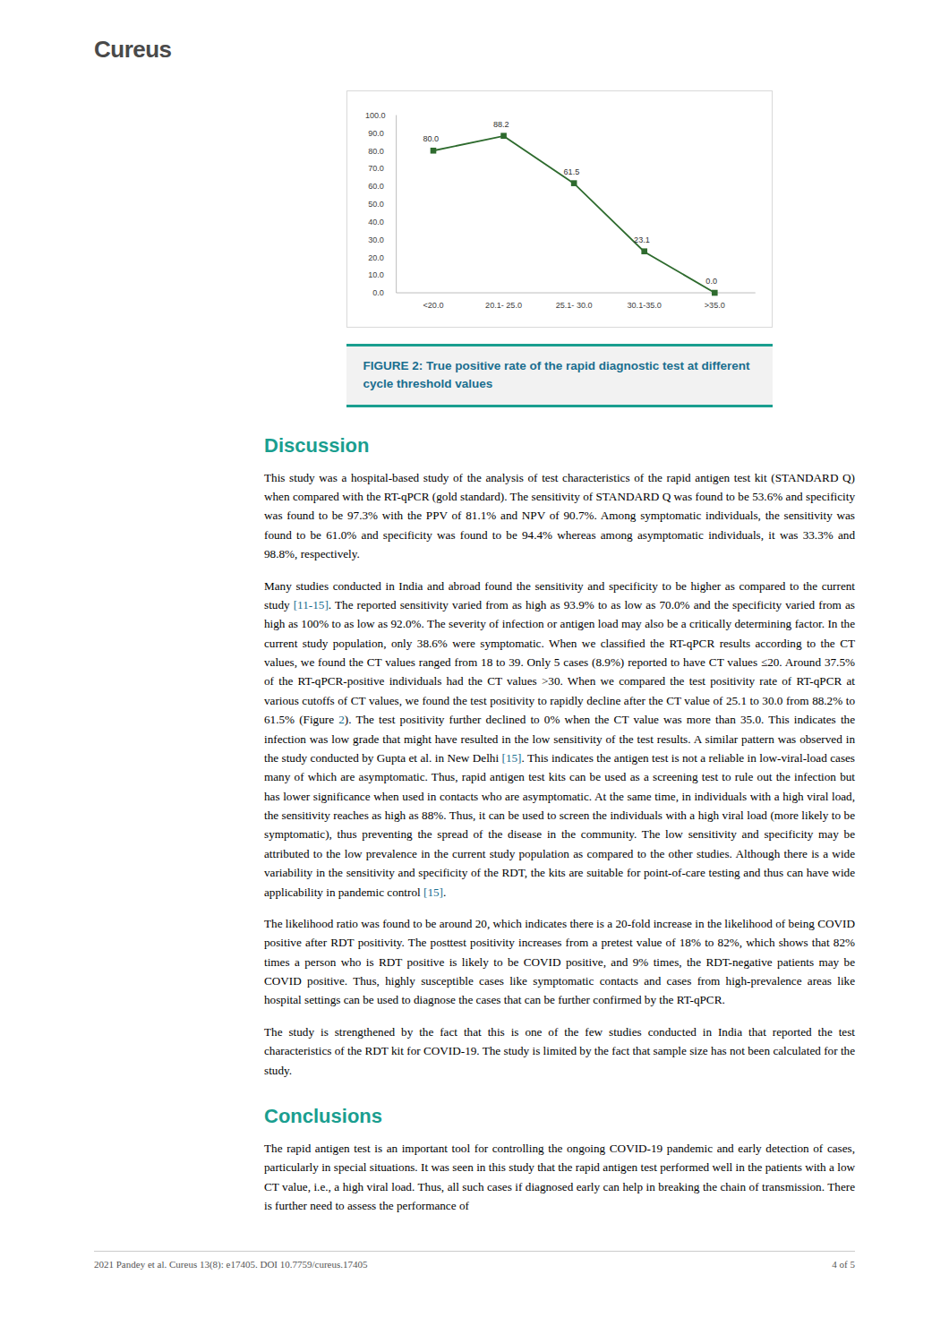Cureus
100.0 90.0 80.0 70.0 60.0 50.0 40.0 30.0 20.0 10.0 0.0 80.0 88.2 61.5 23.1 0.0 <20.0 20.1- 25.0 25.1- 30.0 30.1-35.0 >35.0
FIGURE 2: True positive rate of the rapid diagnostic test at different cycle threshold values
Discussion
This study was a hospital-based study of the analysis of test characteristics of the rapid antigen test kit (STANDARD Q) when compared with the RT-qPCR (gold standard). The sensitivity of STANDARD Q was found to be 53.6% and specificity was found to be 97.3% with the PPV of 81.1% and NPV of 90.7%. Among symptomatic individuals, the sensitivity was found to be 61.0% and specificity was found to be 94.4% whereas among asymptomatic individuals, it was 33.3% and 98.8%, respectively.
Many studies conducted in India and abroad found the sensitivity and specificity to be higher as compared to the current study [11-15]. The reported sensitivity varied from as high as 93.9% to as low as 70.0% and the specificity varied from as high as 100% to as low as 92.0%. The severity of infection or antigen load may also be a critically determining factor. In the current study population, only 38.6% were symptomatic. When we classified the RT-qPCR results according to the CT values, we found the CT values ranged from 18 to 39. Only 5 cases (8.9%) reported to have CT values ≤20. Around 37.5% of the RT-qPCR-positive individuals had the CT values >30. When we compared the test positivity rate of RT-qPCR at various cutoffs of CT values, we found the test positivity to rapidly decline after the CT value of 25.1 to 30.0 from 88.2% to 61.5% (Figure 2). The test positivity further declined to 0% when the CT value was more than 35.0. This indicates the infection was low grade that might have resulted in the low sensitivity of the test results. A similar pattern was observed in the study conducted by Gupta et al. in New Delhi [15]. This indicates the antigen test is not a reliable in low-viral-load cases many of which are asymptomatic. Thus, rapid antigen test kits can be used as a screening test to rule out the infection but has lower significance when used in contacts who are asymptomatic. At the same time, in individuals with a high viral load, the sensitivity reaches as high as 88%. Thus, it can be used to screen the individuals with a high viral load (more likely to be symptomatic), thus preventing the spread of the disease in the community. The low sensitivity and specificity may be attributed to the low prevalence in the current study population as compared to the other studies. Although there is a wide variability in the sensitivity and specificity of the RDT, the kits are suitable for point-of-care testing and thus can have wide applicability in pandemic control [15].
The likelihood ratio was found to be around 20, which indicates there is a 20-fold increase in the likelihood of being COVID positive after RDT positivity. The posttest positivity increases from a pretest value of 18% to 82%, which shows that 82% times a person who is RDT positive is likely to be COVID positive, and 9% times, the RDT-negative patients may be COVID positive. Thus, highly susceptible cases like symptomatic contacts and cases from high-prevalence areas like hospital settings can be used to diagnose the cases that can be further confirmed by the RT-qPCR.
The study is strengthened by the fact that this is one of the few studies conducted in India that reported the test characteristics of the RDT kit for COVID-19. The study is limited by the fact that sample size has not been calculated for the study.
Conclusions
The rapid antigen test is an important tool for controlling the ongoing COVID-19 pandemic and early detection of cases, particularly in special situations. It was seen in this study that the rapid antigen test performed well in the patients with a low CT value, i.e., a high viral load. Thus, all such cases if diagnosed early can help in breaking the chain of transmission. There is further need to assess the performance of
2021 Pandey et al. Cureus 13(8): e17405. DOI 10.7759/cureus.17405 4 of 5